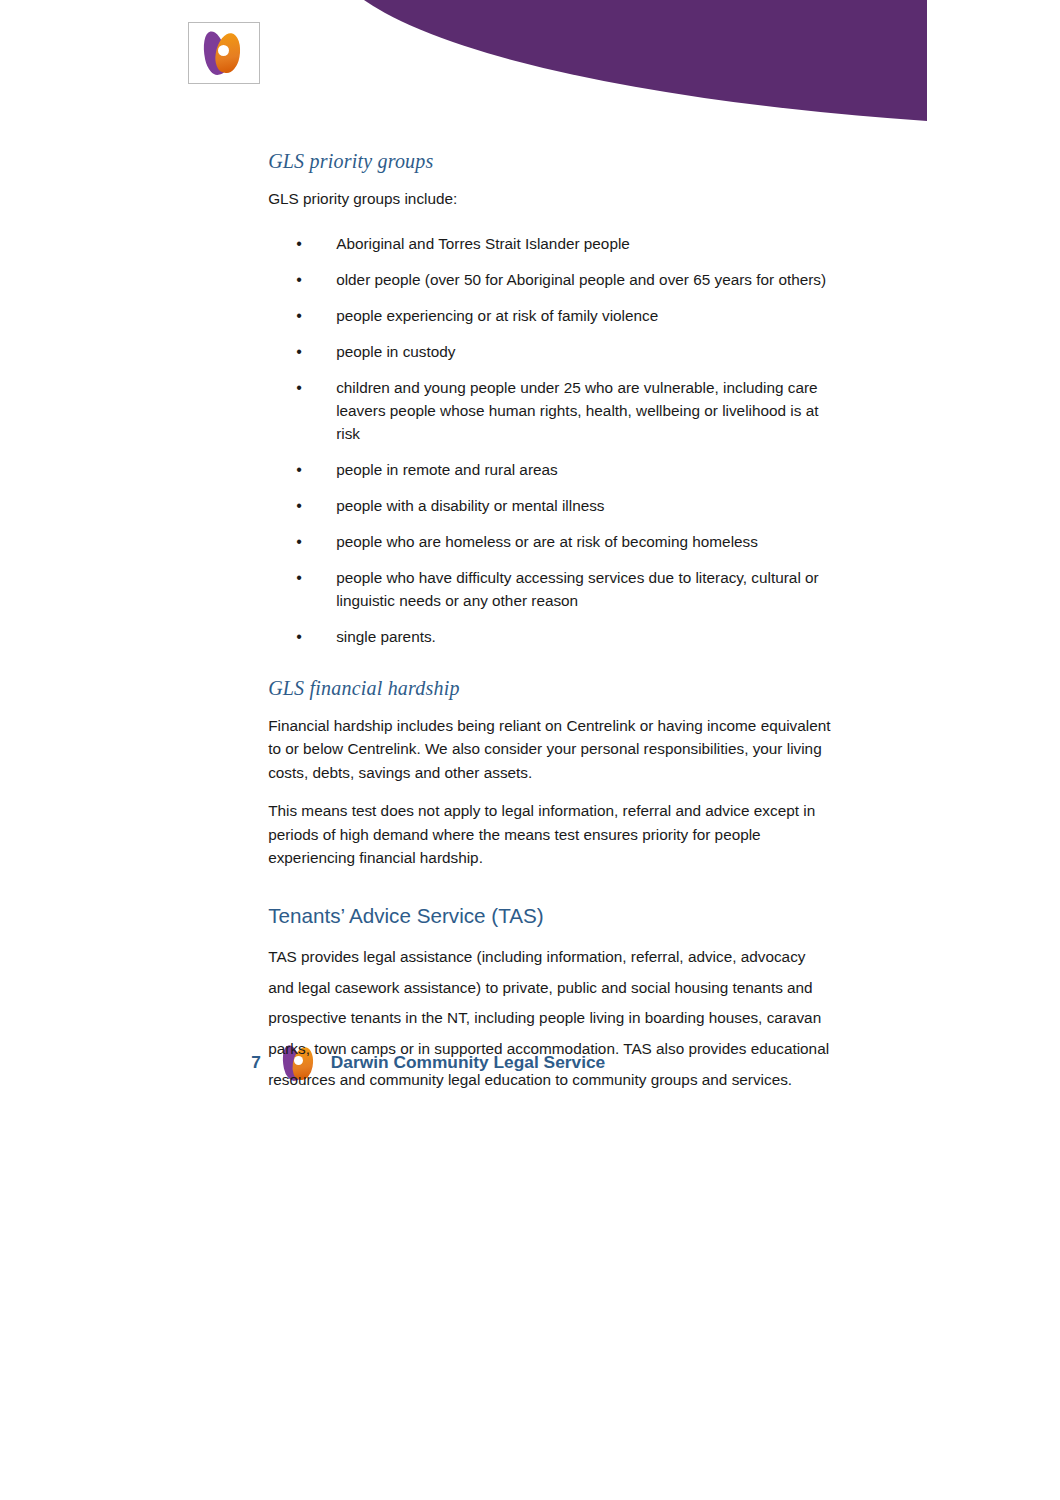GLS priority groups
GLS priority groups include:
Aboriginal and Torres Strait Islander people
older people (over 50 for Aboriginal people and over 65 years for others)
people experiencing or at risk of family violence
people in custody
children and young people under 25 who are vulnerable, including care leavers people whose human rights, health, wellbeing or livelihood is at risk
people in remote and rural areas
people with a disability or mental illness
people who are homeless or are at risk of becoming homeless
people who have difficulty accessing services due to literacy, cultural or linguistic needs or any other reason
single parents.
GLS financial hardship
Financial hardship includes being reliant on Centrelink or having income equivalent to or below Centrelink. We also consider your personal responsibilities, your living costs, debts, savings and other assets.
This means test does not apply to legal information, referral and advice except in periods of high demand where the means test ensures priority for people experiencing financial hardship.
Tenants’ Advice Service (TAS)
TAS provides legal assistance (including information, referral, advice, advocacy and legal casework assistance) to private, public and social housing tenants and prospective tenants in the NT, including people living in boarding houses, caravan parks, town camps or in supported accommodation. TAS also provides educational resources and community legal education to community groups and services.
7
Darwin Community Legal Service